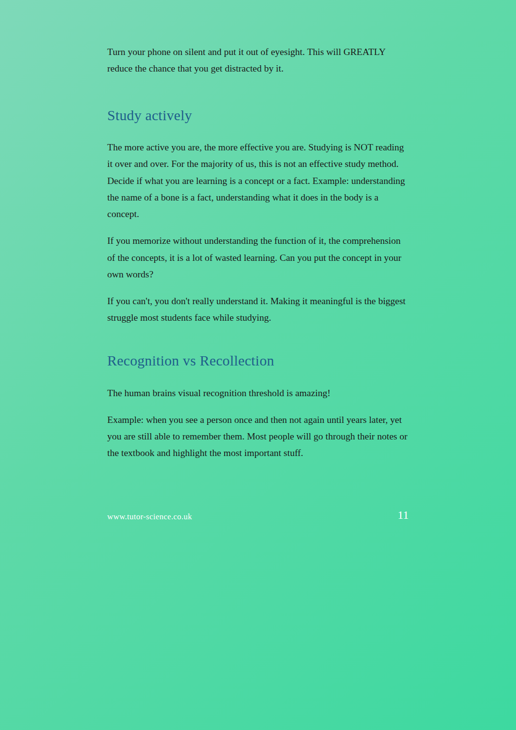Turn your phone on silent and put it out of eyesight. This will GREATLY reduce the chance that you get distracted by it.
Study actively
The more active you are, the more effective you are. Studying is NOT reading it over and over. For the majority of us, this is not an effective study method. Decide if what you are learning is a concept or a fact. Example: understanding the name of a bone is a fact, understanding what it does in the body is a concept.
If you memorize without understanding the function of it, the comprehension of the concepts, it is a lot of wasted learning. Can you put the concept in your own words?
If you can't, you don't really understand it. Making it meaningful is the biggest struggle most students face while studying.
Recognition vs Recollection
The human brains visual recognition threshold is amazing!
Example: when you see a person once and then not again until years later, yet you are still able to remember them. Most people will go through their notes or the textbook and highlight the most important stuff.
www.tutor-science.co.uk 11